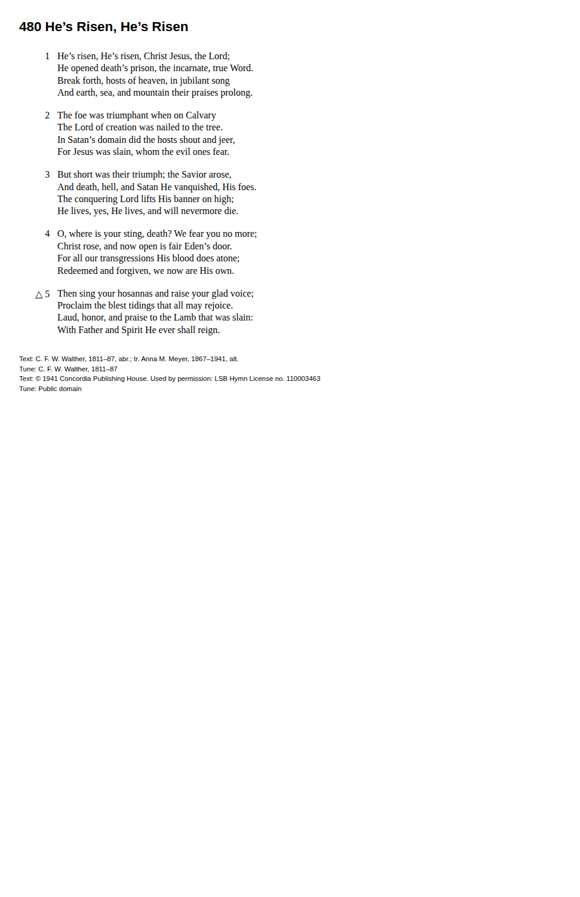480 He’s Risen, He’s Risen
1
He’s risen, He’s risen, Christ Jesus, the Lord;
He opened death’s prison, the incarnate, true Word.
Break forth, hosts of heaven, in jubilant song
And earth, sea, and mountain their praises prolong.
2
The foe was triumphant when on Calvary
The Lord of creation was nailed to the tree.
In Satan’s domain did the hosts shout and jeer,
For Jesus was slain, whom the evil ones fear.
3
But short was their triumph; the Savior arose,
And death, hell, and Satan He vanquished, His foes.
The conquering Lord lifts His banner on high;
He lives, yes, He lives, and will nevermore die.
4
O, where is your sting, death? We fear you no more;
Christ rose, and now open is fair Eden’s door.
For all our transgressions His blood does atone;
Redeemed and forgiven, we now are His own.
△ 5
Then sing your hosannas and raise your glad voice;
Proclaim the blest tidings that all may rejoice.
Laud, honor, and praise to the Lamb that was slain:
With Father and Spirit He ever shall reign.
Text: C. F. W. Walther, 1811–87, abr.; tr. Anna M. Meyer, 1867–1941, alt.
Tune: C. F. W. Walther, 1811–87
Text: © 1941 Concordia Publishing House. Used by permission: LSB Hymn License no. 110003463
Tune: Public domain